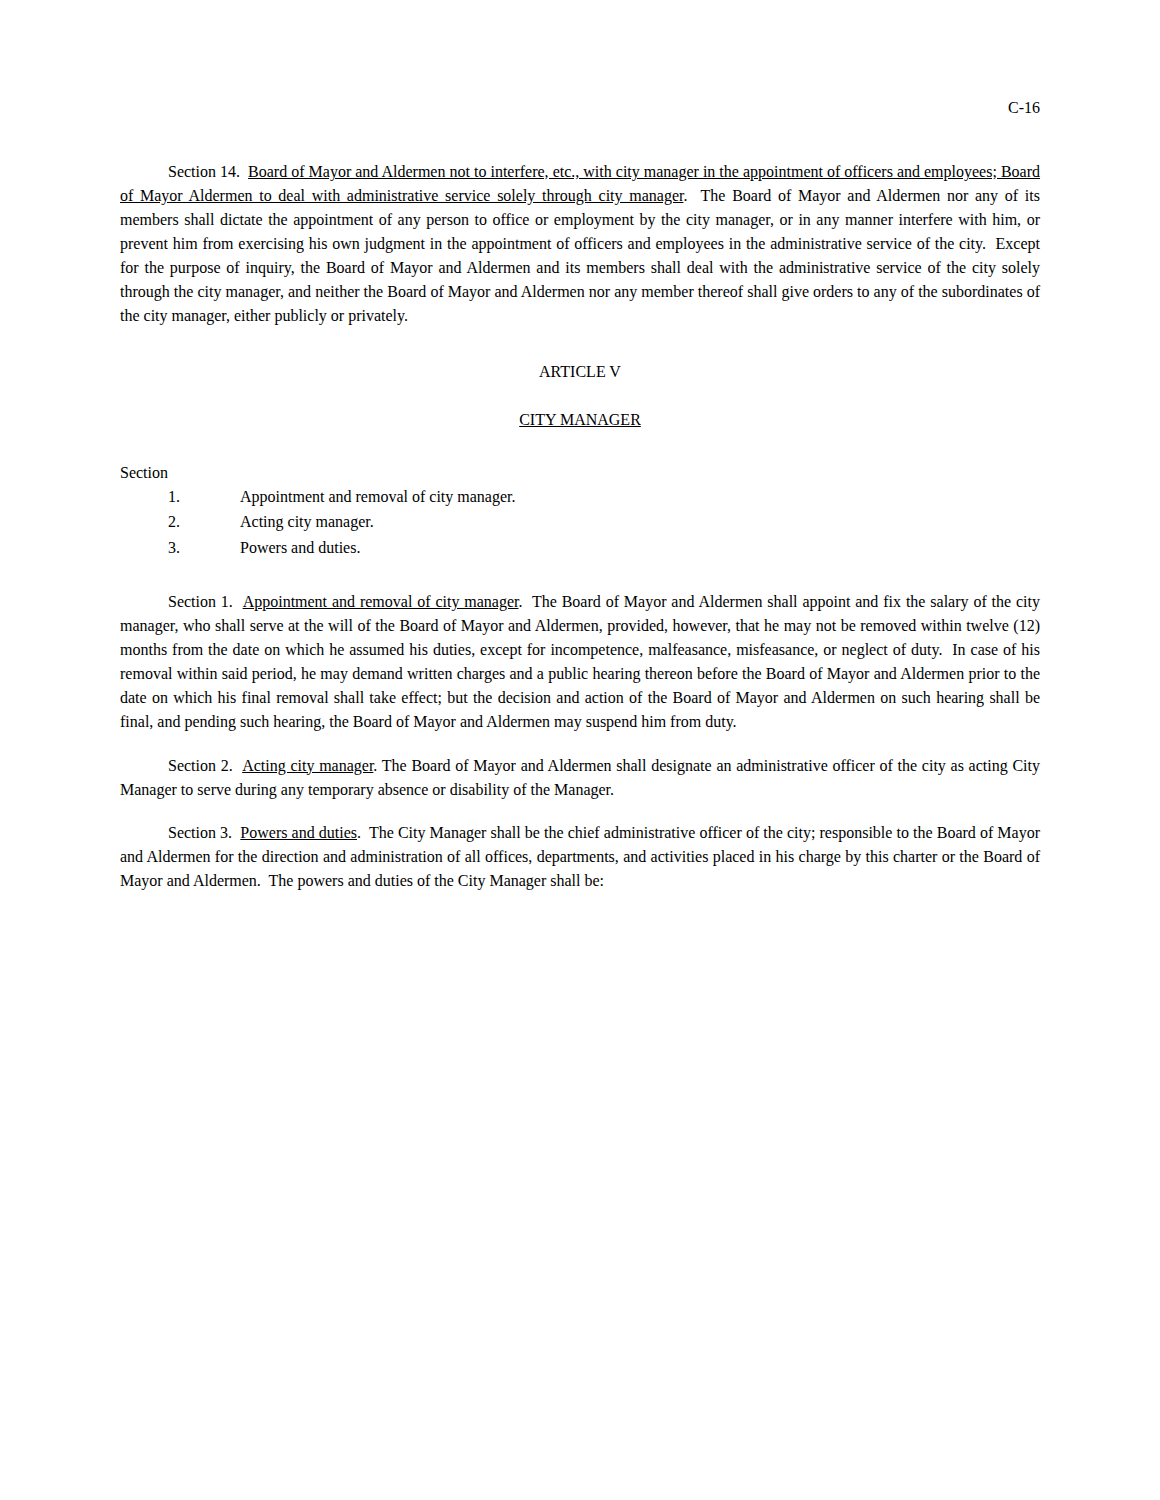C-16
Section 14. Board of Mayor and Aldermen not to interfere, etc., with city manager in the appointment of officers and employees; Board of Mayor Aldermen to deal with administrative service solely through city manager. The Board of Mayor and Aldermen nor any of its members shall dictate the appointment of any person to office or employment by the city manager, or in any manner interfere with him, or prevent him from exercising his own judgment in the appointment of officers and employees in the administrative service of the city. Except for the purpose of inquiry, the Board of Mayor and Aldermen and its members shall deal with the administrative service of the city solely through the city manager, and neither the Board of Mayor and Aldermen nor any member thereof shall give orders to any of the subordinates of the city manager, either publicly or privately.
ARTICLE V
CITY MANAGER
Section
| 1. | Appointment and removal of city manager. |
| 2. | Acting city manager. |
| 3. | Powers and duties. |
Section 1. Appointment and removal of city manager. The Board of Mayor and Aldermen shall appoint and fix the salary of the city manager, who shall serve at the will of the Board of Mayor and Aldermen, provided, however, that he may not be removed within twelve (12) months from the date on which he assumed his duties, except for incompetence, malfeasance, misfeasance, or neglect of duty. In case of his removal within said period, he may demand written charges and a public hearing thereon before the Board of Mayor and Aldermen prior to the date on which his final removal shall take effect; but the decision and action of the Board of Mayor and Aldermen on such hearing shall be final, and pending such hearing, the Board of Mayor and Aldermen may suspend him from duty.
Section 2. Acting city manager. The Board of Mayor and Aldermen shall designate an administrative officer of the city as acting City Manager to serve during any temporary absence or disability of the Manager.
Section 3. Powers and duties. The City Manager shall be the chief administrative officer of the city; responsible to the Board of Mayor and Aldermen for the direction and administration of all offices, departments, and activities placed in his charge by this charter or the Board of Mayor and Aldermen. The powers and duties of the City Manager shall be: